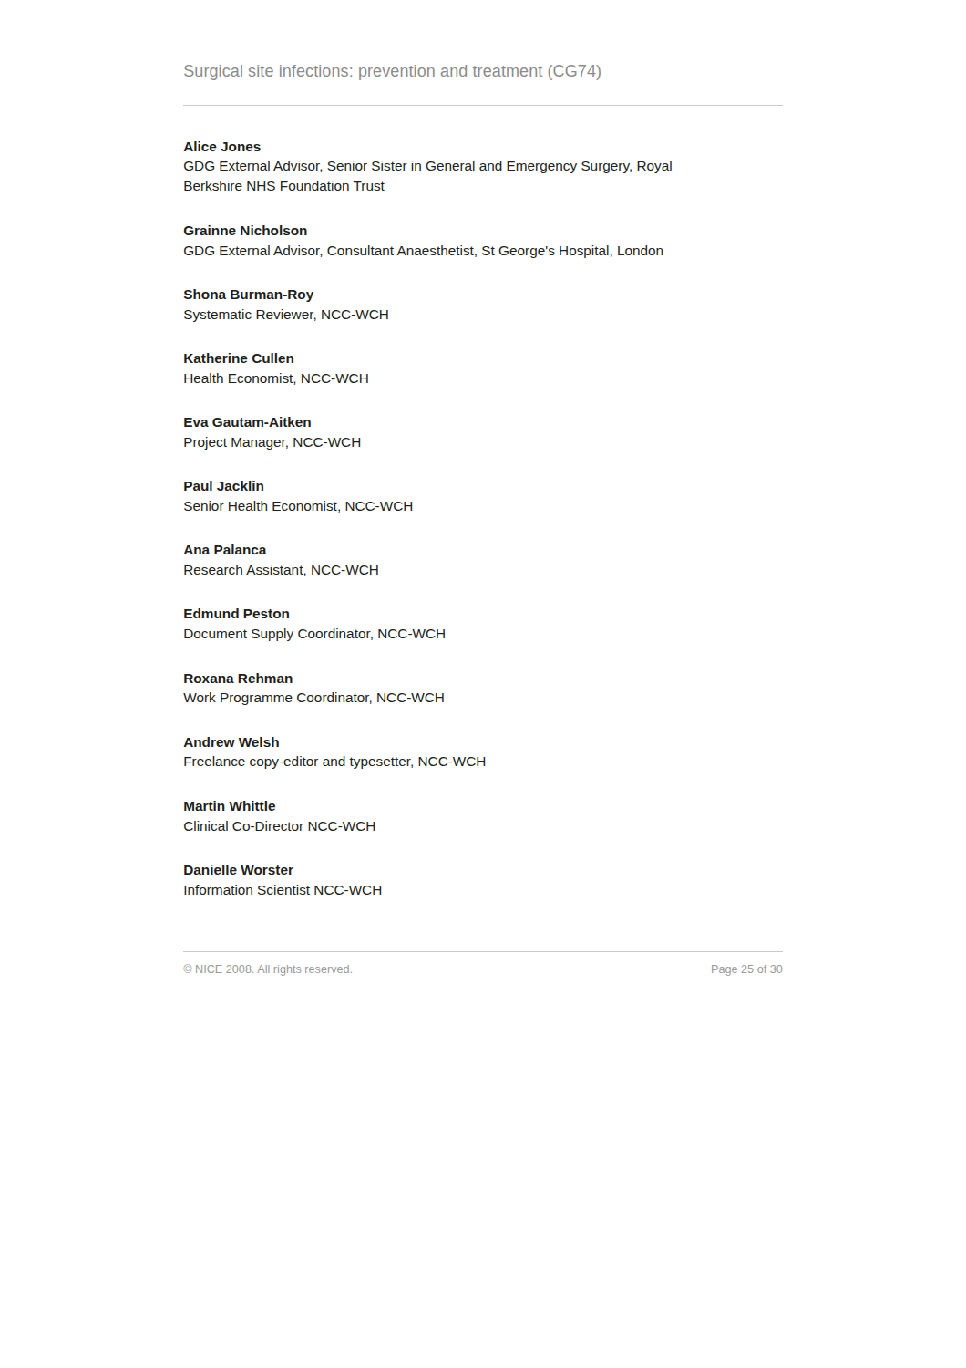Surgical site infections: prevention and treatment (CG74)
Alice Jones
GDG External Advisor, Senior Sister in General and Emergency Surgery, Royal Berkshire NHS Foundation Trust
Grainne Nicholson
GDG External Advisor, Consultant Anaesthetist, St George's Hospital, London
Shona Burman-Roy
Systematic Reviewer, NCC-WCH
Katherine Cullen
Health Economist, NCC-WCH
Eva Gautam-Aitken
Project Manager, NCC-WCH
Paul Jacklin
Senior Health Economist, NCC-WCH
Ana Palanca
Research Assistant, NCC-WCH
Edmund Peston
Document Supply Coordinator, NCC-WCH
Roxana Rehman
Work Programme Coordinator, NCC-WCH
Andrew Welsh
Freelance copy-editor and typesetter, NCC-WCH
Martin Whittle
Clinical Co-Director NCC-WCH
Danielle Worster
Information Scientist NCC-WCH
© NICE 2008. All rights reserved. Page 25 of 30